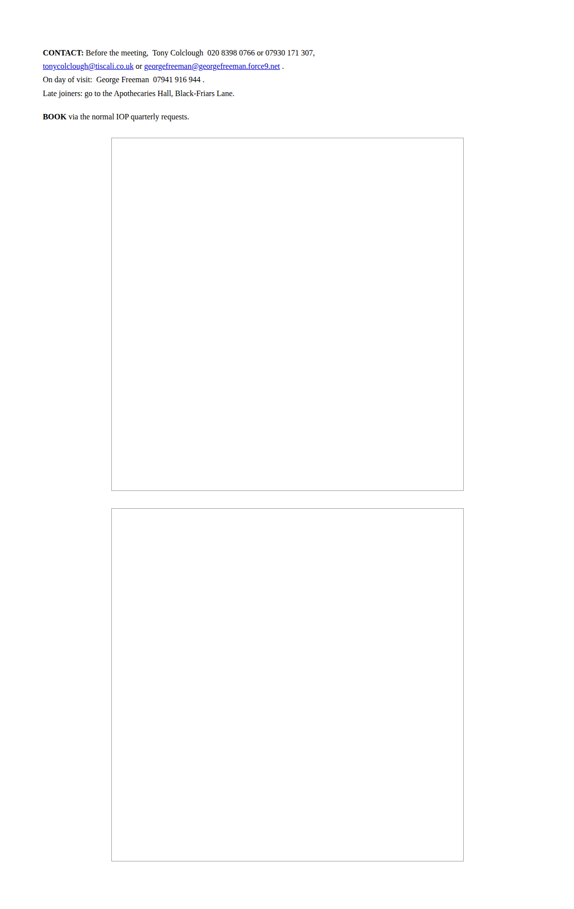CONTACT: Before the meeting, Tony Colclough 020 8398 0766 or 07930 171 307,
tonycolclough@tiscali.co.uk or georgefreeman@georgefreeman.force9.net .
On day of visit: George Freeman 07941 916 944 .
Late joiners: go to the Apothecaries Hall, Black-Friars Lane.
BOOK via the normal IOP quarterly requests.